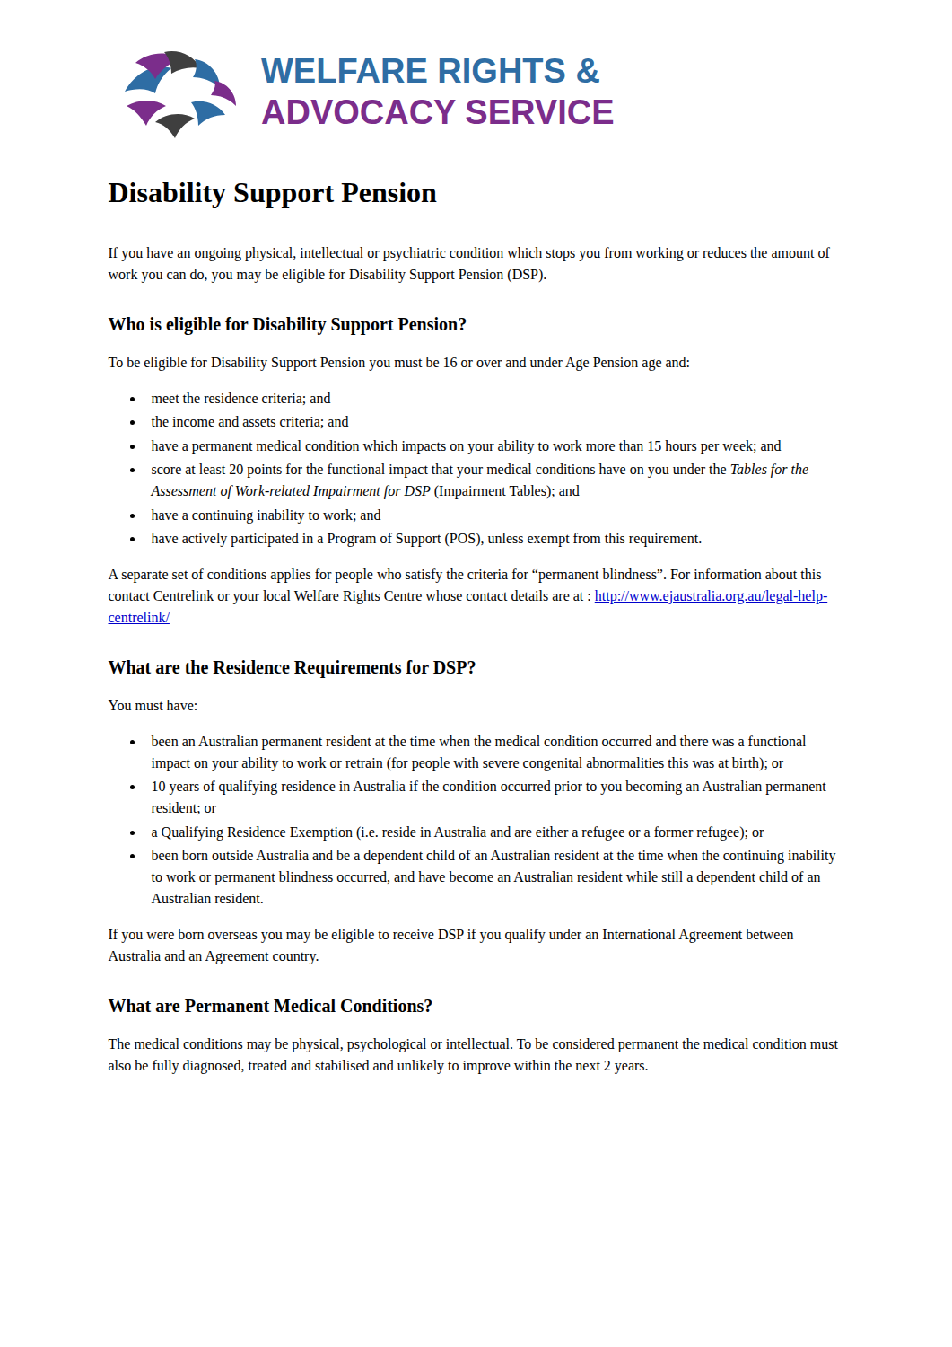WELFARE RIGHTS & ADVOCACY SERVICE
Disability Support Pension
If you have an ongoing physical, intellectual or psychiatric condition which stops you from working or reduces the amount of work you can do, you may be eligible for Disability Support Pension (DSP).
Who is eligible for Disability Support Pension?
To be eligible for Disability Support Pension you must be 16 or over and under Age Pension age and:
meet the residence criteria; and
the income and assets criteria; and
have a permanent medical condition which impacts on your ability to work more than 15 hours per week; and
score at least 20 points for the functional impact that your medical conditions have on you under the Tables for the Assessment of Work-related Impairment for DSP (Impairment Tables); and
have a continuing inability to work; and
have actively participated in a Program of Support (POS), unless exempt from this requirement.
A separate set of conditions applies for people who satisfy the criteria for “permanent blindness”. For information about this contact Centrelink or your local Welfare Rights Centre whose contact details are at : http://www.ejaustralia.org.au/legal-help-centrelink/
What are the Residence Requirements for DSP?
You must have:
been an Australian permanent resident at the time when the medical condition occurred and there was a functional impact on your ability to work or retrain (for people with severe congenital abnormalities this was at birth); or
10 years of qualifying residence in Australia if the condition occurred prior to you becoming an Australian permanent resident; or
a Qualifying Residence Exemption (i.e. reside in Australia and are either a refugee or a former refugee); or
been born outside Australia and be a dependent child of an Australian resident at the time when the continuing inability to work or permanent blindness occurred, and have become an Australian resident while still a dependent child of an Australian resident.
If you were born overseas you may be eligible to receive DSP if you qualify under an International Agreement between Australia and an Agreement country.
What are Permanent Medical Conditions?
The medical conditions may be physical, psychological or intellectual. To be considered permanent the medical condition must also be fully diagnosed, treated and stabilised and unlikely to improve within the next 2 years.